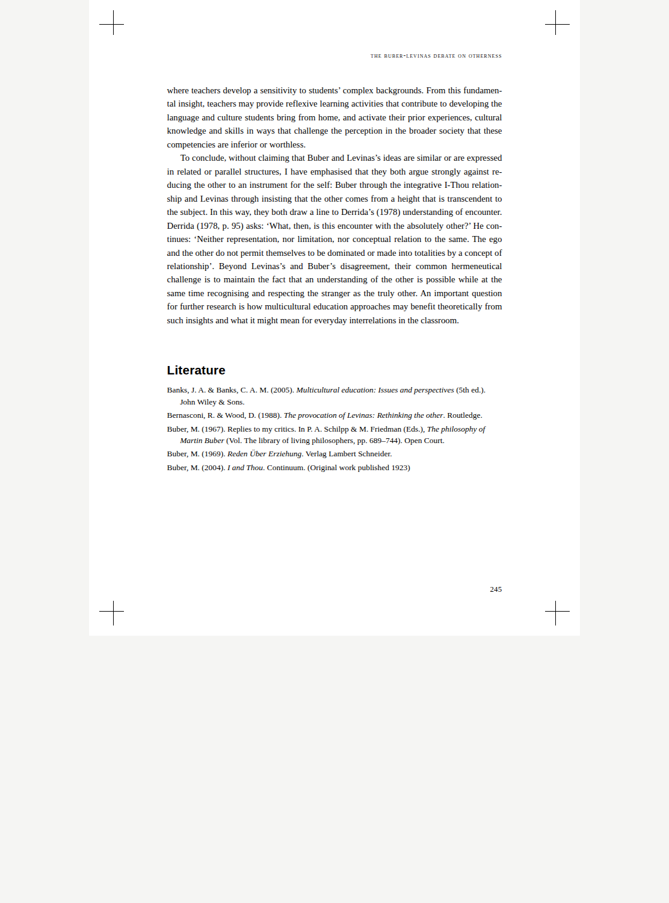the buber-levinas debate on otherness
where teachers develop a sensitivity to students’ complex backgrounds. From this fundamental insight, teachers may provide reflexive learning activities that contribute to developing the language and culture students bring from home, and activate their prior experiences, cultural knowledge and skills in ways that challenge the perception in the broader society that these competencies are inferior or worthless.
To conclude, without claiming that Buber and Levinas’s ideas are similar or are expressed in related or parallel structures, I have emphasised that they both argue strongly against reducing the other to an instrument for the self: Buber through the integrative I-Thou relationship and Levinas through insisting that the other comes from a height that is transcendent to the subject. In this way, they both draw a line to Derrida’s (1978) understanding of encounter. Derrida (1978, p. 95) asks: ‘What, then, is this encounter with the absolutely other?’ He continues: ‘Neither representation, nor limitation, nor conceptual relation to the same. The ego and the other do not permit themselves to be dominated or made into totalities by a concept of relationship’. Beyond Levinas’s and Buber’s disagreement, their common hermeneutical challenge is to maintain the fact that an understanding of the other is possible while at the same time recognising and respecting the stranger as the truly other. An important question for further research is how multicultural education approaches may benefit theoretically from such insights and what it might mean for everyday interrelations in the classroom.
Literature
Banks, J. A. & Banks, C. A. M. (2005). Multicultural education: Issues and perspectives (5th ed.). John Wiley & Sons.
Bernasconi, R. & Wood, D. (1988). The provocation of Levinas: Rethinking the other. Routledge.
Buber, M. (1967). Replies to my critics. In P. A. Schilpp & M. Friedman (Eds.), The philosophy of Martin Buber (Vol. The library of living philosophers, pp. 689–744). Open Court.
Buber, M. (1969). Reden Über Erziehung. Verlag Lambert Schneider.
Buber, M. (2004). I and Thou. Continuum. (Original work published 1923)
245